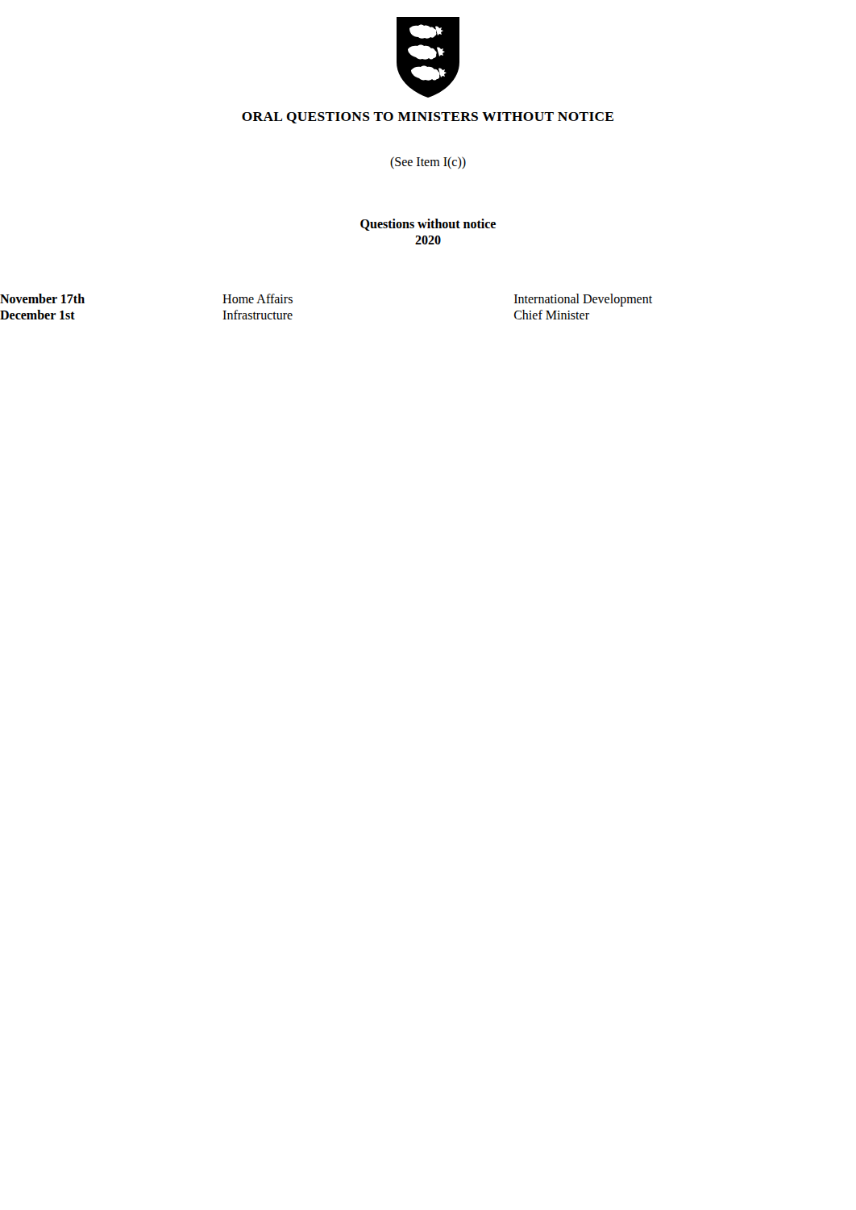Oral Questions to Ministers Without Notice
(See Item I(c))
Questions without notice
2020
| November 17th | Home Affairs | International Development |
| December 1st | Infrastructure | Chief Minister |